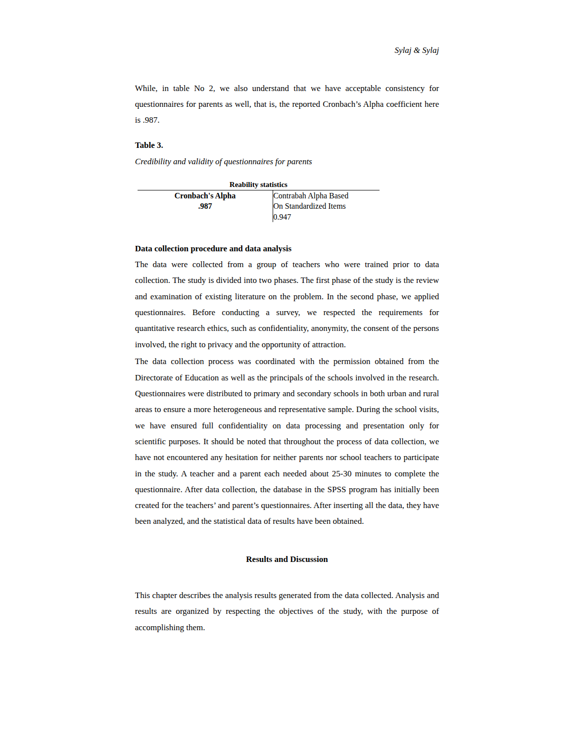Sylaj & Sylaj
While, in table No 2, we also understand that we have acceptable consistency for questionnaires for parents as well, that is, the reported Cronbach’s Alpha coefficient here is .987.
Table 3.
Credibility and validity of questionnaires for parents
| Reability statistics |
| Cronbach's Alpha .987 | Contrabah Alpha Based On Standardized Items 0.947 |
Data collection procedure and data analysis
The data were collected from a group of teachers who were trained prior to data collection. The study is divided into two phases. The first phase of the study is the review and examination of existing literature on the problem. In the second phase, we applied questionnaires. Before conducting a survey, we respected the requirements for quantitative research ethics, such as confidentiality, anonymity, the consent of the persons involved, the right to privacy and the opportunity of attraction.
The data collection process was coordinated with the permission obtained from the Directorate of Education as well as the principals of the schools involved in the research. Questionnaires were distributed to primary and secondary schools in both urban and rural areas to ensure a more heterogeneous and representative sample. During the school visits, we have ensured full confidentiality on data processing and presentation only for scientific purposes. It should be noted that throughout the process of data collection, we have not encountered any hesitation for neither parents nor school teachers to participate in the study. A teacher and a parent each needed about 25-30 minutes to complete the questionnaire. After data collection, the database in the SPSS program has initially been created for the teachers’ and parent’s questionnaires. After inserting all the data, they have been analyzed, and the statistical data of results have been obtained.
Results and Discussion
This chapter describes the analysis results generated from the data collected. Analysis and results are organized by respecting the objectives of the study, with the purpose of accomplishing them.